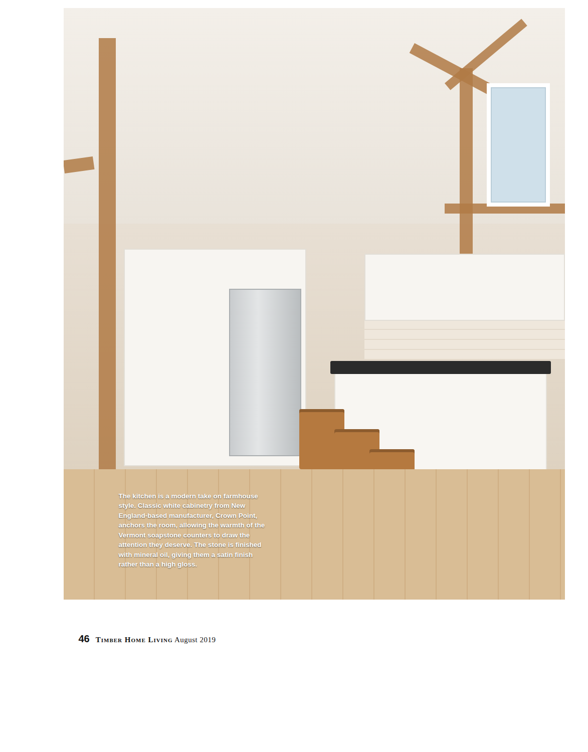The kitchen is a modern take on farmhouse style. Classic white cabinetry from New England-based manufacturer, Crown Point, anchors the room, allowing the warmth of the Vermont soapstone counters to draw the attention they deserve. The stone is finished with mineral oil, giving them a satin finish rather than a high gloss.
46 Timber Home Living August 2019